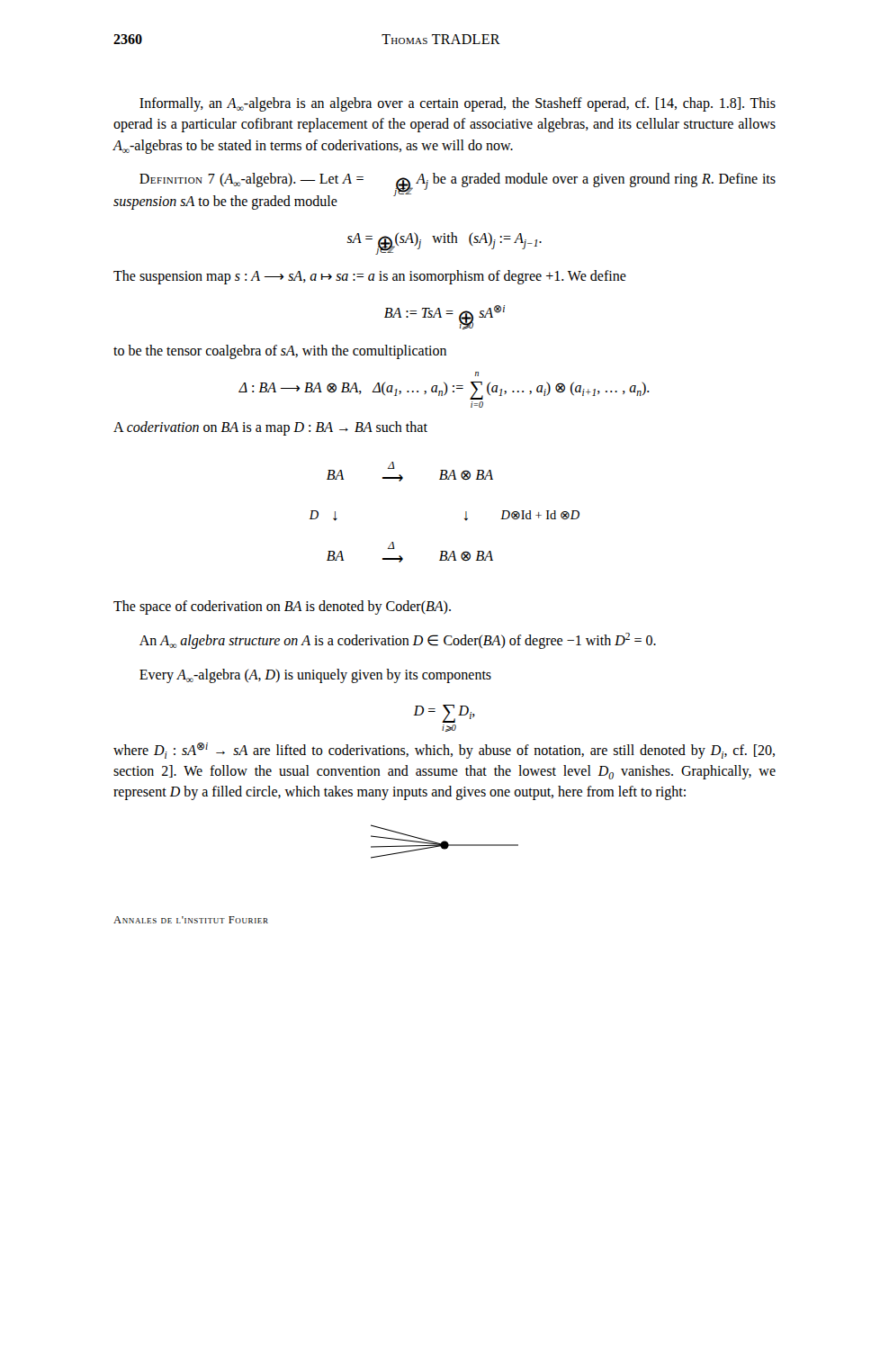2360 Thomas TRADLER
Informally, an A∞-algebra is an algebra over a certain operad, the Stasheff operad, cf. [14, chap. 1.8]. This operad is a particular cofibrant replacement of the operad of associative algebras, and its cellular structure allows A∞-algebras to be stated in terms of coderivations, as we will do now.
Definition 7 (A∞-algebra). — Let A = ⊕j∈ℤ Aj be a graded module over a given ground ring R. Define its suspension sA to be the graded module
sA = ⊕j∈ℤ(sA)j with (sA)j := Aj−1.
The suspension map s : A ⟶ sA, a ↦ sa := a is an isomorphism of degree +1. We define
BA := TsA = ⊕i⩾0 sA⊗i
to be the tensor coalgebra of sA, with the comultiplication
Δ : BA ⟶ BA ⊗ BA, Δ(a1, … , an) := n∑i=0(a1, … , ai) ⊗ (ai+1, … , an).
A coderivation on BA is a map D : BA → BA such that
| | BA | Δ ⟶ | BA ⊗ BA | |
| D | ↓ | | ↓ | D ⊗ Id + Id ⊗ D |
| | BA | Δ ⟶ | BA ⊗ BA | |
The space of coderivation on BA is denoted by Coder(BA).
An A∞ algebra structure on A is a coderivation D ∈ Coder(BA) of degree −1 with D2 = 0.
Every A∞-algebra (A, D) is uniquely given by its components
D = ∑i⩾0 Di,
where Di : sA⊗i → sA are lifted to coderivations, which, by abuse of notation, are still denoted by Di, cf. [20, section 2]. We follow the usual convention and assume that the lowest level D0 vanishes. Graphically, we represent D by a filled circle, which takes many inputs and gives one output, here from left to right:
Annales de l'institut Fourier